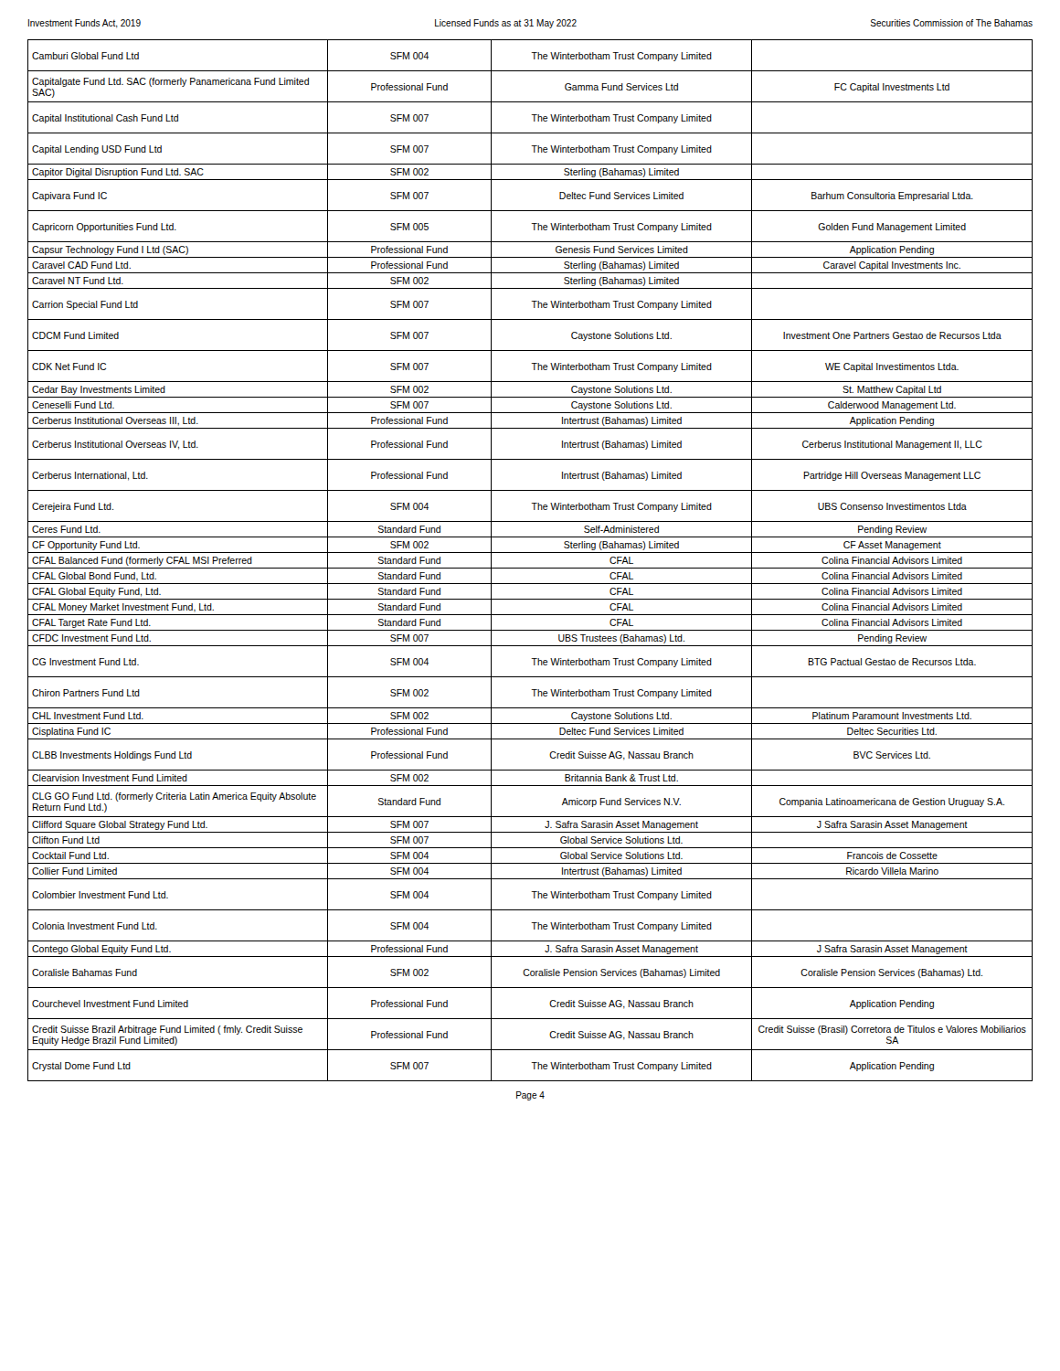Investment Funds Act, 2019 Licensed Funds as at 31 May 2022 Securities Commission of The Bahamas
| Camburi Global Fund Ltd | SFM 004 | The Winterbotham Trust Company Limited | |
| Capitalgate Fund Ltd. SAC (formerly Panamericana Fund Limited SAC) | Professional Fund | Gamma Fund Services Ltd | FC Capital Investments Ltd |
| Capital Institutional Cash Fund Ltd | SFM 007 | The Winterbotham Trust Company Limited | |
| Capital Lending USD Fund Ltd | SFM 007 | The Winterbotham Trust Company Limited | |
| Capitor Digital Disruption Fund Ltd. SAC | SFM 002 | Sterling (Bahamas) Limited | |
| Capivara Fund IC | SFM 007 | Deltec Fund Services Limited | Barhum Consultoria Empresarial Ltda. |
| Capricorn Opportunities Fund Ltd. | SFM 005 | The Winterbotham Trust Company Limited | Golden Fund Management Limited |
| Capsur Technology Fund I Ltd (SAC) | Professional Fund | Genesis Fund Services Limited | Application Pending |
| Caravel CAD Fund Ltd. | Professional Fund | Sterling (Bahamas) Limited | Caravel Capital Investments Inc. |
| Caravel NT Fund Ltd. | SFM 002 | Sterling (Bahamas) Limited | |
| Carrion Special Fund Ltd | SFM 007 | The Winterbotham Trust Company Limited | |
| CDCM Fund Limited | SFM 007 | Caystone Solutions Ltd. | Investment One Partners Gestao de Recursos Ltda |
| CDK Net Fund IC | SFM 007 | The Winterbotham Trust Company Limited | WE Capital Investimentos Ltda. |
| Cedar Bay Investments Limited | SFM 002 | Caystone Solutions Ltd. | St. Matthew Capital Ltd |
| Ceneselli Fund Ltd. | SFM 007 | Caystone Solutions Ltd. | Calderwood Management Ltd. |
| Cerberus Institutional Overseas III, Ltd. | Professional Fund | Intertrust (Bahamas) Limited | Application Pending |
| Cerberus Institutional Overseas IV, Ltd. | Professional Fund | Intertrust (Bahamas) Limited | Cerberus Institutional Management II, LLC |
| Cerberus International, Ltd. | Professional Fund | Intertrust (Bahamas) Limited | Partridge Hill Overseas Management LLC |
| Cerejeira Fund Ltd. | SFM 004 | The Winterbotham Trust Company Limited | UBS Consenso Investimentos Ltda |
| Ceres Fund Ltd. | Standard Fund | Self-Administered | Pending Review |
| CF Opportunity Fund Ltd. | SFM 002 | Sterling (Bahamas) Limited | CF Asset Management |
| CFAL Balanced Fund (formerly CFAL MSI Preferred | Standard Fund | CFAL | Colina Financial Advisors Limited |
| CFAL Global Bond Fund, Ltd. | Standard Fund | CFAL | Colina Financial Advisors Limited |
| CFAL Global Equity Fund, Ltd. | Standard Fund | CFAL | Colina Financial Advisors Limited |
| CFAL Money Market Investment Fund, Ltd. | Standard Fund | CFAL | Colina Financial Advisors Limited |
| CFAL Target Rate Fund Ltd. | Standard Fund | CFAL | Colina Financial Advisors Limited |
| CFDC Investment Fund Ltd. | SFM 007 | UBS Trustees (Bahamas) Ltd. | Pending Review |
| CG Investment Fund Ltd. | SFM 004 | The Winterbotham Trust Company Limited | BTG Pactual Gestao de Recursos Ltda. |
| Chiron Partners Fund Ltd | SFM 002 | The Winterbotham Trust Company Limited | |
| CHL Investment Fund Ltd. | SFM 002 | Caystone Solutions Ltd. | Platinum Paramount Investments Ltd. |
| Cisplatina Fund IC | Professional Fund | Deltec Fund Services Limited | Deltec Securities Ltd. |
| CLBB Investments Holdings Fund Ltd | Professional Fund | Credit Suisse AG, Nassau Branch | BVC Services Ltd. |
| Clearvision Investment Fund Limited | SFM 002 | Britannia Bank & Trust Ltd. | |
| CLG GO Fund Ltd. (formerly Criteria Latin America Equity Absolute Return Fund Ltd.) | Standard Fund | Amicorp Fund Services N.V. | Compania Latinoamericana de Gestion Uruguay S.A. |
| Clifford Square Global Strategy Fund Ltd. | SFM 007 | J. Safra Sarasin Asset Management | J Safra Sarasin Asset Management |
| Clifton Fund Ltd | SFM 007 | Global Service Solutions Ltd. | |
| Cocktail Fund Ltd. | SFM 004 | Global Service Solutions Ltd. | Francois de Cossette |
| Collier Fund Limited | SFM 004 | Intertrust (Bahamas) Limited | Ricardo Villela Marino |
| Colombier Investment Fund Ltd. | SFM 004 | The Winterbotham Trust Company Limited | |
| Colonia Investment Fund Ltd. | SFM 004 | The Winterbotham Trust Company Limited | |
| Contego Global Equity Fund Ltd. | Professional Fund | J. Safra Sarasin Asset Management | J Safra Sarasin Asset Management |
| Coralisle Bahamas Fund | SFM 002 | Coralisle Pension Services (Bahamas) Limited | Coralisle Pension Services (Bahamas) Ltd. |
| Courchevel Investment Fund Limited | Professional Fund | Credit Suisse AG, Nassau Branch | Application Pending |
| Credit Suisse Brazil Arbitrage Fund Limited ( fmly. Credit Suisse Equity Hedge Brazil Fund Limited) | Professional Fund | Credit Suisse AG, Nassau Branch | Credit Suisse (Brasil) Corretora de Titulos e Valores Mobiliarios SA |
| Crystal Dome Fund Ltd | SFM 007 | The Winterbotham Trust Company Limited | Application Pending |
Page 4